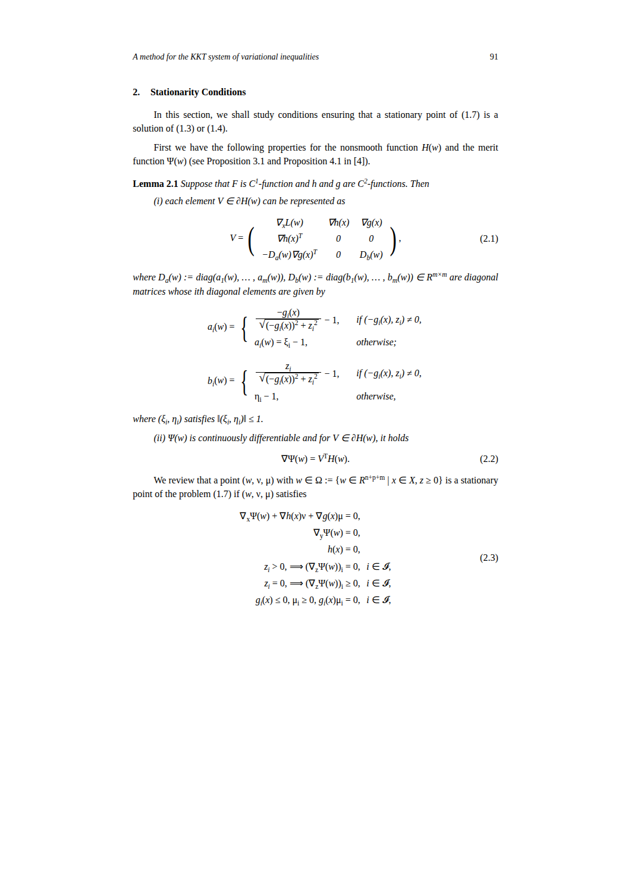A method for the KKT system of variational inequalities 91
2. Stationarity Conditions
In this section, we shall study conditions ensuring that a stationary point of (1.7) is a solution of (1.3) or (1.4).
First we have the following properties for the nonsmooth function H(w) and the merit function Ψ(w) (see Proposition 3.1 and Proposition 4.1 in [4]).
Lemma 2.1 Suppose that F is C1-function and h and g are C2-functions. Then
(i) each element V ∈ ∂H(w) can be represented as
V = (
| ∇ x L ( w ) | ∇ h ( x ) | ∇ g ( x ) |
| ∇ h ( x ) T | 0 | 0 |
| − D a ( w )∇ g ( x ) T | 0 | D b ( w ) |
), (2.1)
where Da(w) := diag(a1(w), … , am(w)), Db(w) := diag(b1(w), … , bm(w)) ∈ Rm×m are diagonal matrices whose ith diagonal elements are given by
ai(w) = {
| − g i ( x ) (− g i ( x )) 2 + z i 2 − 1, | if (−g i (x), z i ) ≠ 0, |
| a i ( w ) = ξ i − 1, | otherwise; |
bi(w) = {
| z i (− g i ( x )) 2 + z i 2 − 1, | if (−g i (x), z i ) ≠ 0, |
| η i − 1, | otherwise, |
where (ξi, ηi) satisfies ‖(ξi, ηi)‖ ≤ 1.
(ii) Ψ(w) is continuously differentiable and for V ∈ ∂H(w), it holds
∇Ψ(w) = VTH(w). (2.2)
We review that a point (w, ν, μ) with w ∈ Ω := {w ∈ Rn+p+m | x ∈ X, z ≥ 0} is a stationary point of the problem (1.7) if (w, ν, μ) satisfies
| ∇ x Ψ( w ) + ∇ h ( x )ν + ∇ g ( x )μ = 0, | |
| ∇ y Ψ( w ) = 0, | |
| h ( x ) = 0, | |
| z i > 0, ⟹ (∇ z Ψ( w )) i = 0, | i ∈ 𝓘, |
| z i = 0, ⟹ (∇ z Ψ( w )) i ≥ 0, | i ∈ 𝓘, |
| g i ( x ) ≤ 0, μ i ≥ 0, g i ( x )μ i = 0, | i ∈ 𝓘, |
(2.3)